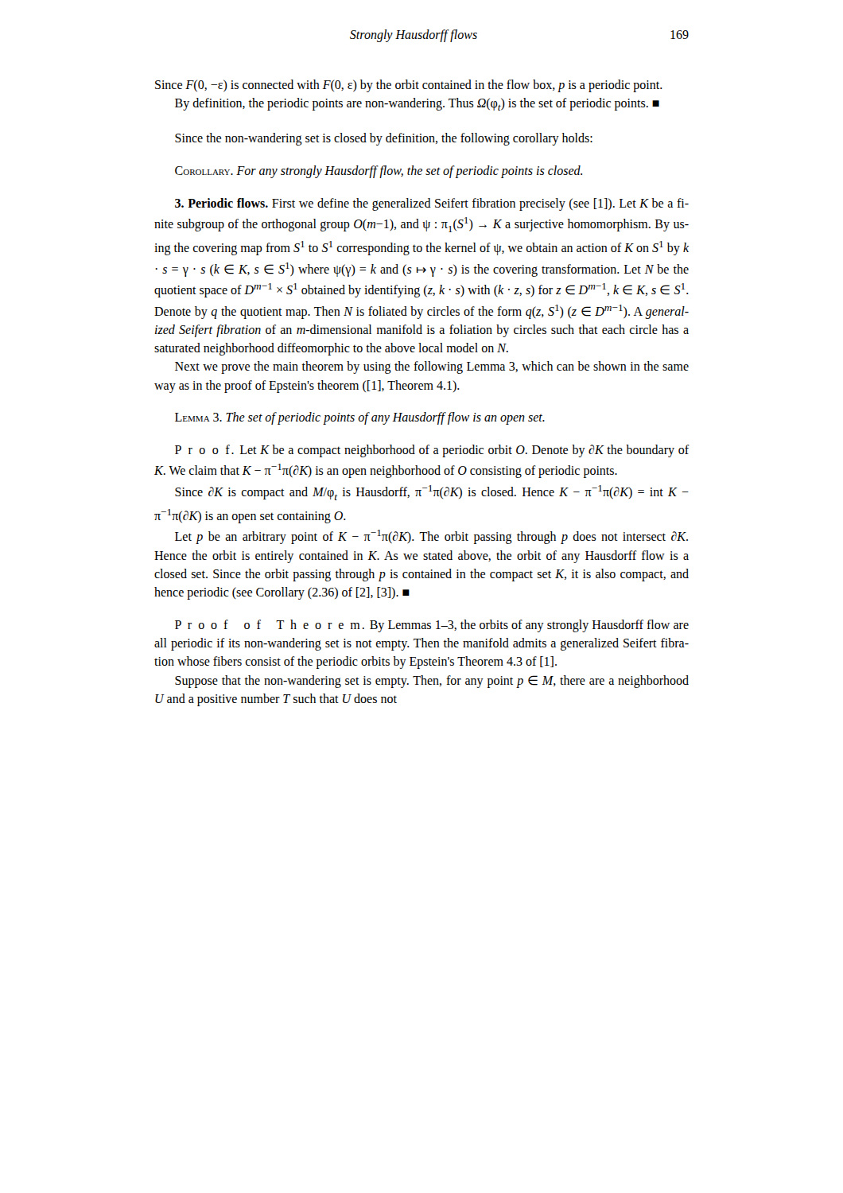Strongly Hausdorff flows 169
Since F(0, −ε) is connected with F(0, ε) by the orbit contained in the flow box, p is a periodic point.
By definition, the periodic points are non-wandering. Thus Ω(φt) is the set of periodic points. ■
Since the non-wandering set is closed by definition, the following corollary holds:
Corollary. For any strongly Hausdorff flow, the set of periodic points is closed.
3. Periodic flows. First we define the generalized Seifert fibration precisely (see [1]). Let K be a finite subgroup of the orthogonal group O(m−1), and ψ : π1(S1) → K a surjective homomorphism. By using the covering map from S1 to S1 corresponding to the kernel of ψ, we obtain an action of K on S1 by k · s = γ · s (k ∈ K, s ∈ S1) where ψ(γ) = k and (s ↦ γ · s) is the covering transformation. Let N be the quotient space of Dm−1 × S1 obtained by identifying (z, k · s) with (k · z, s) for z ∈ Dm−1, k ∈ K, s ∈ S1. Denote by q the quotient map. Then N is foliated by circles of the form q(z, S1) (z ∈ Dm−1). A generalized Seifert fibration of an m-dimensional manifold is a foliation by circles such that each circle has a saturated neighborhood diffeomorphic to the above local model on N.
Next we prove the main theorem by using the following Lemma 3, which can be shown in the same way as in the proof of Epstein's theorem ([1], Theorem 4.1).
Lemma 3. The set of periodic points of any Hausdorff flow is an open set.
P r o o f. Let K be a compact neighborhood of a periodic orbit O. Denote by ∂K the boundary of K. We claim that K − π−1π(∂K) is an open neighborhood of O consisting of periodic points.
Since ∂K is compact and M/φt is Hausdorff, π−1π(∂K) is closed. Hence K − π−1π(∂K) = int K − π−1π(∂K) is an open set containing O.
Let p be an arbitrary point of K − π−1π(∂K). The orbit passing through p does not intersect ∂K. Hence the orbit is entirely contained in K. As we stated above, the orbit of any Hausdorff flow is a closed set. Since the orbit passing through p is contained in the compact set K, it is also compact, and hence periodic (see Corollary (2.36) of [2], [3]). ■
P r o o f o f T h e o r e m. By Lemmas 1–3, the orbits of any strongly Hausdorff flow are all periodic if its non-wandering set is not empty. Then the manifold admits a generalized Seifert fibration whose fibers consist of the periodic orbits by Epstein's Theorem 4.3 of [1].
Suppose that the non-wandering set is empty. Then, for any point p ∈ M, there are a neighborhood U and a positive number T such that U does not